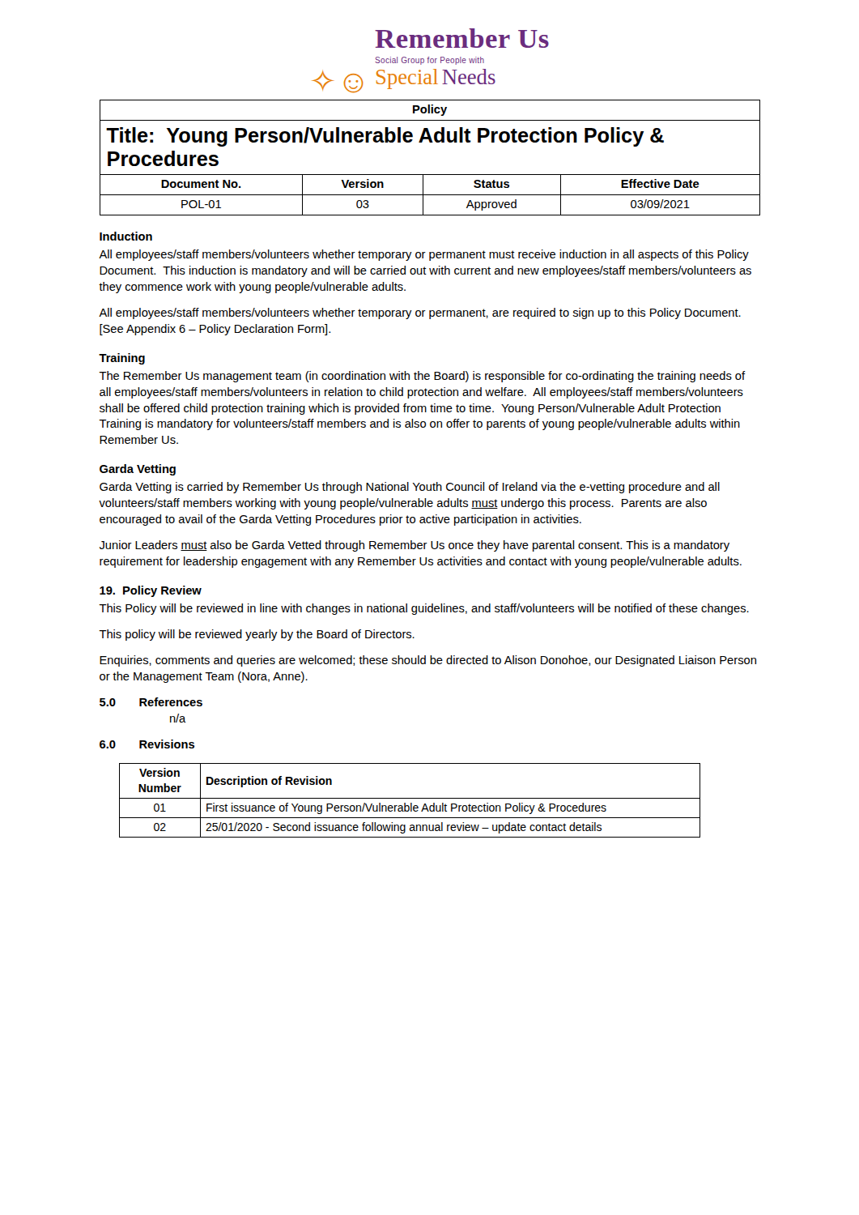✧☺ Remember Us
Social Group for People with
Special Needs
| Policy |
| Title: Young Person/Vulnerable Adult Protection Policy & Procedures |
| Document No. | Version | Status | Effective Date |
| POL-01 | 03 | Approved | 03/09/2021 |
Induction
All employees/staff members/volunteers whether temporary or permanent must receive induction in all aspects of this Policy Document. This induction is mandatory and will be carried out with current and new employees/staff members/volunteers as they commence work with young people/vulnerable adults.
All employees/staff members/volunteers whether temporary or permanent, are required to sign up to this Policy Document. [See Appendix 6 – Policy Declaration Form].
Training
The Remember Us management team (in coordination with the Board) is responsible for co-ordinating the training needs of all employees/staff members/volunteers in relation to child protection and welfare. All employees/staff members/volunteers shall be offered child protection training which is provided from time to time. Young Person/Vulnerable Adult Protection Training is mandatory for volunteers/staff members and is also on offer to parents of young people/vulnerable adults within Remember Us.
Garda Vetting
Garda Vetting is carried by Remember Us through National Youth Council of Ireland via the e-vetting procedure and all volunteers/staff members working with young people/vulnerable adults must undergo this process. Parents are also encouraged to avail of the Garda Vetting Procedures prior to active participation in activities.
Junior Leaders must also be Garda Vetted through Remember Us once they have parental consent. This is a mandatory requirement for leadership engagement with any Remember Us activities and contact with young people/vulnerable adults.
19. Policy Review
This Policy will be reviewed in line with changes in national guidelines, and staff/volunteers will be notified of these changes.
This policy will be reviewed yearly by the Board of Directors.
Enquiries, comments and queries are welcomed; these should be directed to Alison Donohoe, our Designated Liaison Person or the Management Team (Nora, Anne).
5.0 References
n/a
6.0 Revisions
| Version Number | Description of Revision |
| --- | --- |
| 01 | First issuance of Young Person/Vulnerable Adult Protection Policy & Procedures |
| 02 | 25/01/2020 - Second issuance following annual review – update contact details |